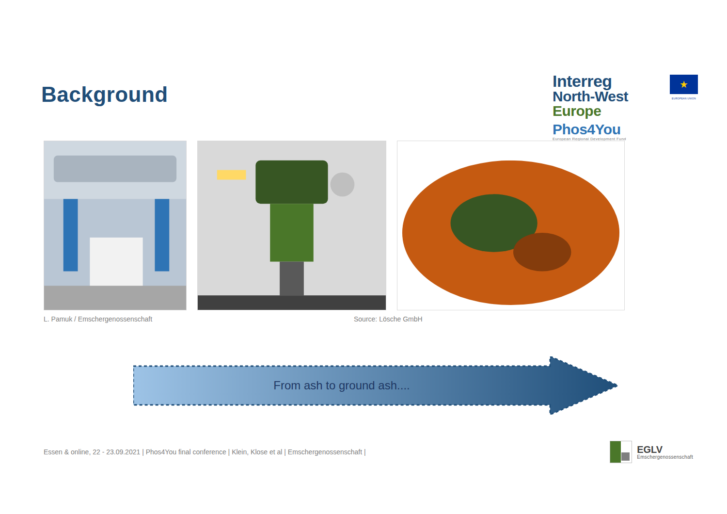Background
Interreg
North-West Europe
EUROPEAN UNION
Phos4You
European Regional Development Fund
L. Pamuk / Emschergenossenschaft Source: Lösche GmbH
From ash to ground ash....
Essen & online, 22 - 23.09.2021 | Phos4You final conference | Klein, Klose et al | Emschergenossenschaft |
EGLV
Emschergenossenschaft